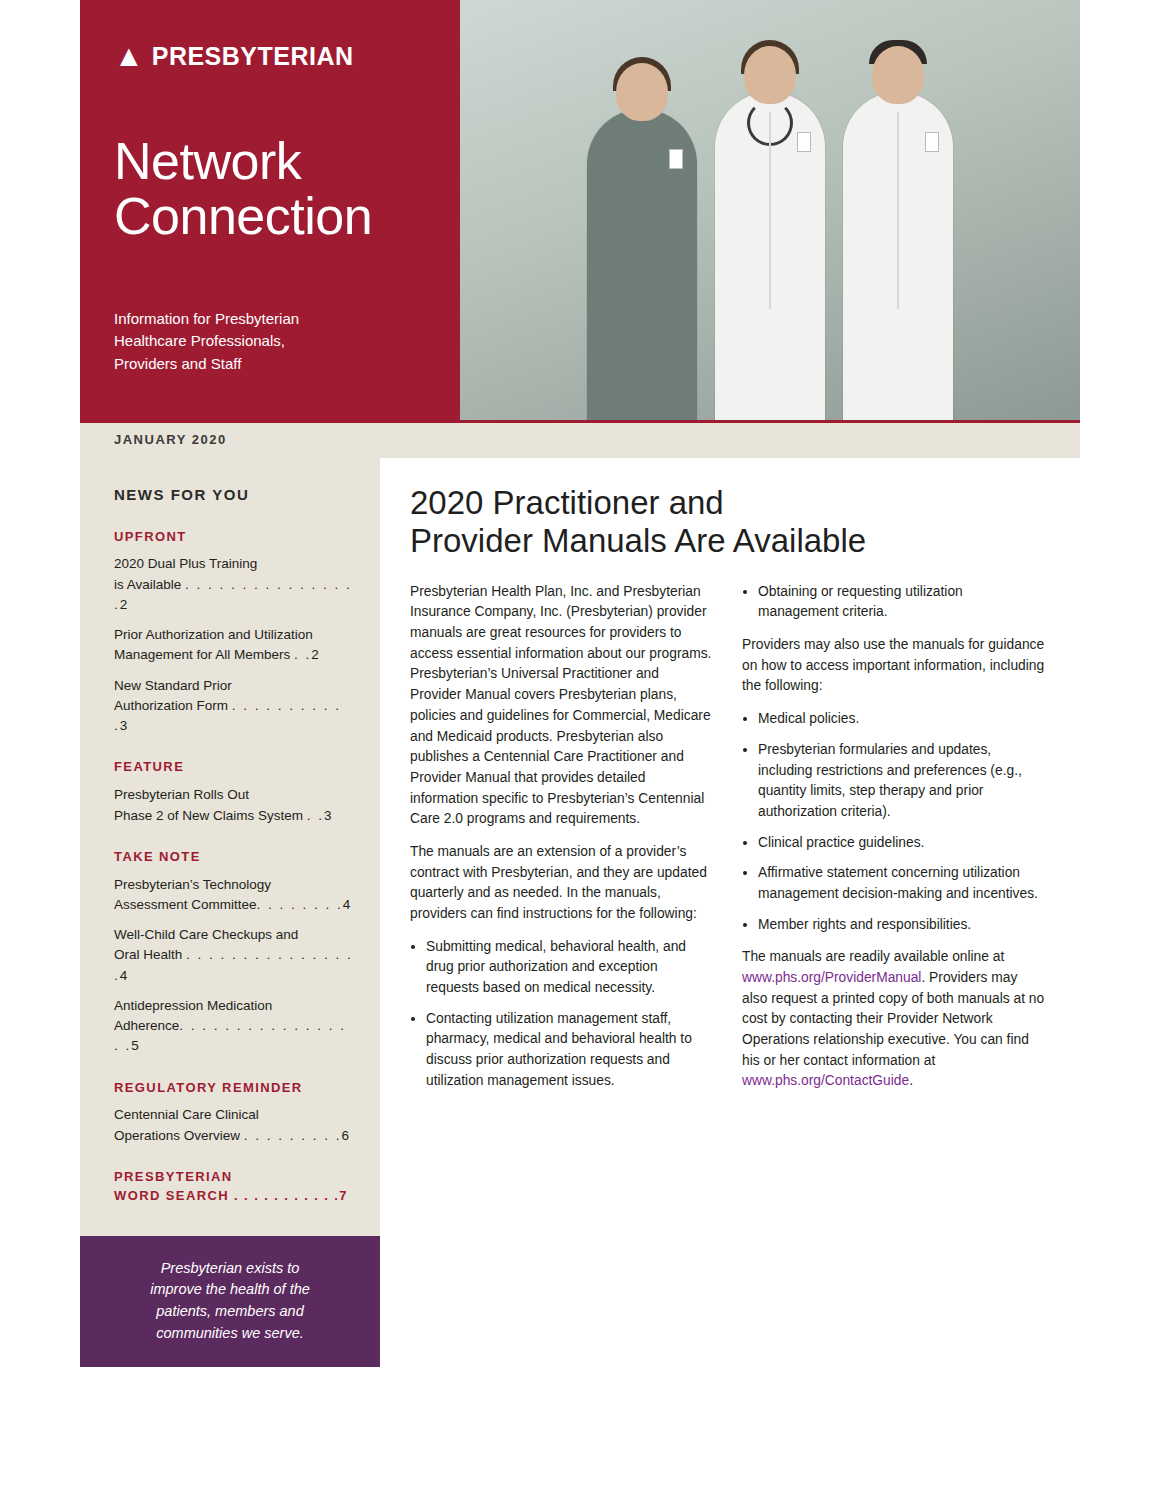▲ PRESBYTERIAN
Network
Connection
Information for Presbyterian
Healthcare Professionals,
Providers and Staff
JANUARY 2020
NEWS FOR YOU
UPFRONT
2020 Dual Plus Training
is Available . . . . . . . . . . . . . . . . 2 Prior Authorization and Utilization
Management for All Members . . 2 New Standard Prior
Authorization Form . . . . . . . . . . . 3
FEATURE
Presbyterian Rolls Out
Phase 2 of New Claims System . . 3
TAKE NOTE
Presbyterian’s Technology
Assessment Committee. . . . . . . . 4 Well-Child Care Checkups and
Oral Health . . . . . . . . . . . . . . . . 4 Antidepression Medication
Adherence. . . . . . . . . . . . . . . . . 5
REGULATORY REMINDER
Centennial Care Clinical
Operations Overview . . . . . . . . . 6
PRESBYTERIAN
WORD SEARCH . . . . . . . . . . . 7
Presbyterian exists to
improve the health of the
patients, members and
communities we serve.
2020 Practitioner and
Provider Manuals Are Available
Presbyterian Health Plan, Inc. and Presbyterian Insurance Company, Inc. (Presbyterian) provider manuals are great resources for providers to access essential information about our programs. Presbyterian’s Universal Practitioner and Provider Manual covers Presbyterian plans, policies and guidelines for Commercial, Medicare and Medicaid products. Presbyterian also publishes a Centennial Care Practitioner and Provider Manual that provides detailed information specific to Presbyterian’s Centennial Care 2.0 programs and requirements.
The manuals are an extension of a provider’s contract with Presbyterian, and they are updated quarterly and as needed. In the manuals, providers can find instructions for the following:
Submitting medical, behavioral health, and drug prior authorization and exception requests based on medical necessity.
Contacting utilization management staff, pharmacy, medical and behavioral health to discuss prior authorization requests and utilization management issues.
Obtaining or requesting utilization management criteria.
Providers may also use the manuals for guidance on how to access important information, including the following:
Medical policies.
Presbyterian formularies and updates, including restrictions and preferences (e.g., quantity limits, step therapy and prior authorization criteria).
Clinical practice guidelines.
Affirmative statement concerning utilization management decision-making and incentives.
Member rights and responsibilities.
The manuals are readily available online at www.phs.org/ProviderManual. Providers may also request a printed copy of both manuals at no cost by contacting their Provider Network Operations relationship executive. You can find his or her contact information at www.phs.org/ContactGuide.